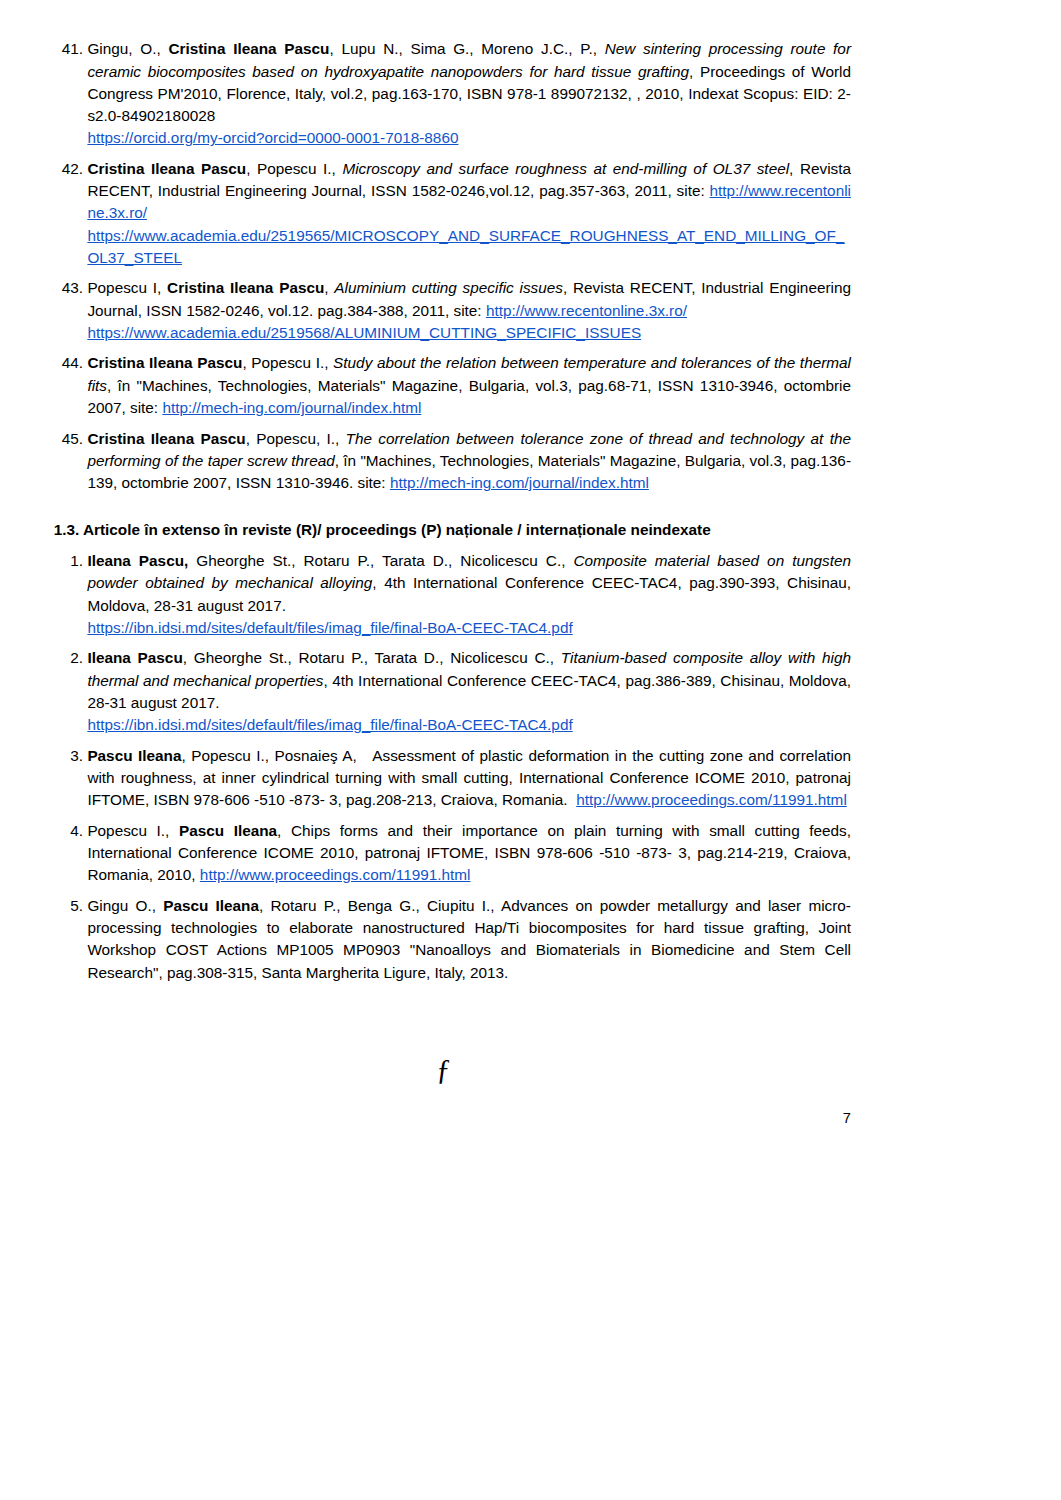Gingu, O., Cristina Ileana Pascu, Lupu N., Sima G., Moreno J.C., P., New sintering processing route for ceramic biocomposites based on hydroxyapatite nanopowders for hard tissue grafting, Proceedings of World Congress PM'2010, Florence, Italy, vol.2, pag.163-170, ISBN 978-1 899072132, , 2010, Indexat Scopus: EID: 2-s2.0-84902180028
https://orcid.org/my-orcid?orcid=0000-0001-7018-8860
Cristina Ileana Pascu, Popescu I., Microscopy and surface roughness at end-milling of OL37 steel, Revista RECENT, Industrial Engineering Journal, ISSN 1582-0246,vol.12, pag.357-363, 2011, site: http://www.recentonline.3x.ro/
https://www.academia.edu/2519565/MICROSCOPY_AND_SURFACE_ROUGHNESS_AT_END_MILLING_OF_OL37_STEEL
Popescu I, Cristina Ileana Pascu, Aluminium cutting specific issues, Revista RECENT, Industrial Engineering Journal, ISSN 1582-0246, vol.12. pag.384-388, 2011, site: http://www.recentonline.3x.ro/
https://www.academia.edu/2519568/ALUMINIUM_CUTTING_SPECIFIC_ISSUES
Cristina Ileana Pascu, Popescu I., Study about the relation between temperature and tolerances of the thermal fits, în "Machines, Technologies, Materials" Magazine, Bulgaria, vol.3, pag.68-71, ISSN 1310-3946, octombrie 2007, site: http://mech-ing.com/journal/index.html
Cristina Ileana Pascu, Popescu, I., The correlation between tolerance zone of thread and technology at the performing of the taper screw thread, în "Machines, Technologies, Materials" Magazine, Bulgaria, vol.3, pag.136-139, octombrie 2007, ISSN 1310-3946. site: http://mech-ing.com/journal/index.html
1.3. Articole în extenso în reviste (R)/ proceedings (P) naționale / internaționale neindexate
Ileana Pascu, Gheorghe St., Rotaru P., Tarata D., Nicolicescu C., Composite material based on tungsten powder obtained by mechanical alloying, 4th International Conference CEEC-TAC4, pag.390-393, Chisinau, Moldova, 28-31 august 2017.
https://ibn.idsi.md/sites/default/files/imag_file/final-BoA-CEEC-TAC4.pdf
Ileana Pascu, Gheorghe St., Rotaru P., Tarata D., Nicolicescu C., Titanium-based composite alloy with high thermal and mechanical properties, 4th International Conference CEEC-TAC4, pag.386-389, Chisinau, Moldova, 28-31 august 2017.
https://ibn.idsi.md/sites/default/files/imag_file/final-BoA-CEEC-TAC4.pdf
Pascu Ileana, Popescu I., Posnaieş A, Assessment of plastic deformation in the cutting zone and correlation with roughness, at inner cylindrical turning with small cutting, International Conference ICOME 2010, patronaj IFTOME, ISBN 978-606 -510 -873- 3, pag.208-213, Craiova, Romania. http://www.proceedings.com/11991.html
Popescu I., Pascu Ileana, Chips forms and their importance on plain turning with small cutting feeds, International Conference ICOME 2010, patronaj IFTOME, ISBN 978-606 -510 -873- 3, pag.214-219, Craiova, Romania, 2010, http://www.proceedings.com/11991.html
Gingu O., Pascu Ileana, Rotaru P., Benga G., Ciupitu I., Advances on powder metallurgy and laser micro-processing technologies to elaborate nanostructured Hap/Ti biocomposites for hard tissue grafting, Joint Workshop COST Actions MP1005 MP0903 "Nanoalloys and Biomaterials in Biomedicine and Stem Cell Research", pag.308-315, Santa Margherita Ligure, Italy, 2013.
ƒ   
7